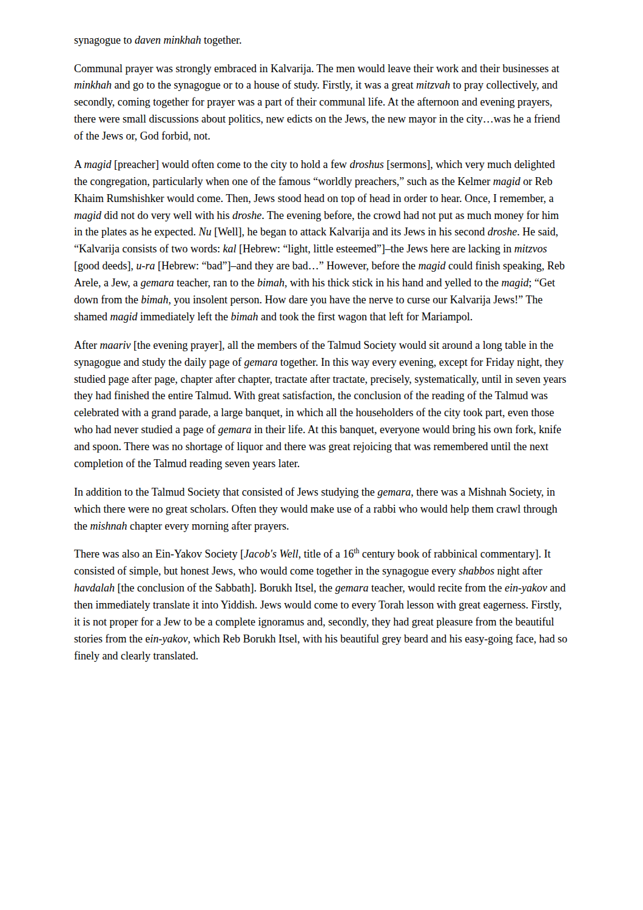synagogue to daven minkhah together.
Communal prayer was strongly embraced in Kalvarija. The men would leave their work and their businesses at minkhah and go to the synagogue or to a house of study. Firstly, it was a great mitzvah to pray collectively, and secondly, coming together for prayer was a part of their communal life. At the afternoon and evening prayers, there were small discussions about politics, new edicts on the Jews, the new mayor in the city…was he a friend of the Jews or, God forbid, not.
A magid [preacher] would often come to the city to hold a few droshus [sermons], which very much delighted the congregation, particularly when one of the famous “worldly preachers,” such as the Kelmer magid or Reb Khaim Rumshishker would come. Then, Jews stood head on top of head in order to hear. Once, I remember, a magid did not do very well with his droshe. The evening before, the crowd had not put as much money for him in the plates as he expected. Nu [Well], he began to attack Kalvarija and its Jews in his second droshe. He said, “Kalvarija consists of two words: kal [Hebrew: “light, little esteemed”]–the Jews here are lacking in mitzvos [good deeds], u-ra [Hebrew: “bad”]–and they are bad…” However, before the magid could finish speaking, Reb Arele, a Jew, a gemara teacher, ran to the bimah, with his thick stick in his hand and yelled to the magid; “Get down from the bimah, you insolent person. How dare you have the nerve to curse our Kalvarija Jews!” The shamed magid immediately left the bimah and took the first wagon that left for Mariampol.
After maariv [the evening prayer], all the members of the Talmud Society would sit around a long table in the synagogue and study the daily page of gemara together. In this way every evening, except for Friday night, they studied page after page, chapter after chapter, tractate after tractate, precisely, systematically, until in seven years they had finished the entire Talmud. With great satisfaction, the conclusion of the reading of the Talmud was celebrated with a grand parade, a large banquet, in which all the householders of the city took part, even those who had never studied a page of gemara in their life. At this banquet, everyone would bring his own fork, knife and spoon. There was no shortage of liquor and there was great rejoicing that was remembered until the next completion of the Talmud reading seven years later.
In addition to the Talmud Society that consisted of Jews studying the gemara, there was a Mishnah Society, in which there were no great scholars. Often they would make use of a rabbi who would help them crawl through the mishnah chapter every morning after prayers.
There was also an Ein-Yakov Society [Jacob's Well, title of a 16th century book of rabbinical commentary]. It consisted of simple, but honest Jews, who would come together in the synagogue every shabbos night after havdalah [the conclusion of the Sabbath]. Borukh Itsel, the gemara teacher, would recite from the ein-yakov and then immediately translate it into Yiddish. Jews would come to every Torah lesson with great eagerness. Firstly, it is not proper for a Jew to be a complete ignoramus and, secondly, they had great pleasure from the beautiful stories from the ein-yakov, which Reb Borukh Itsel, with his beautiful grey beard and his easy-going face, had so finely and clearly translated.